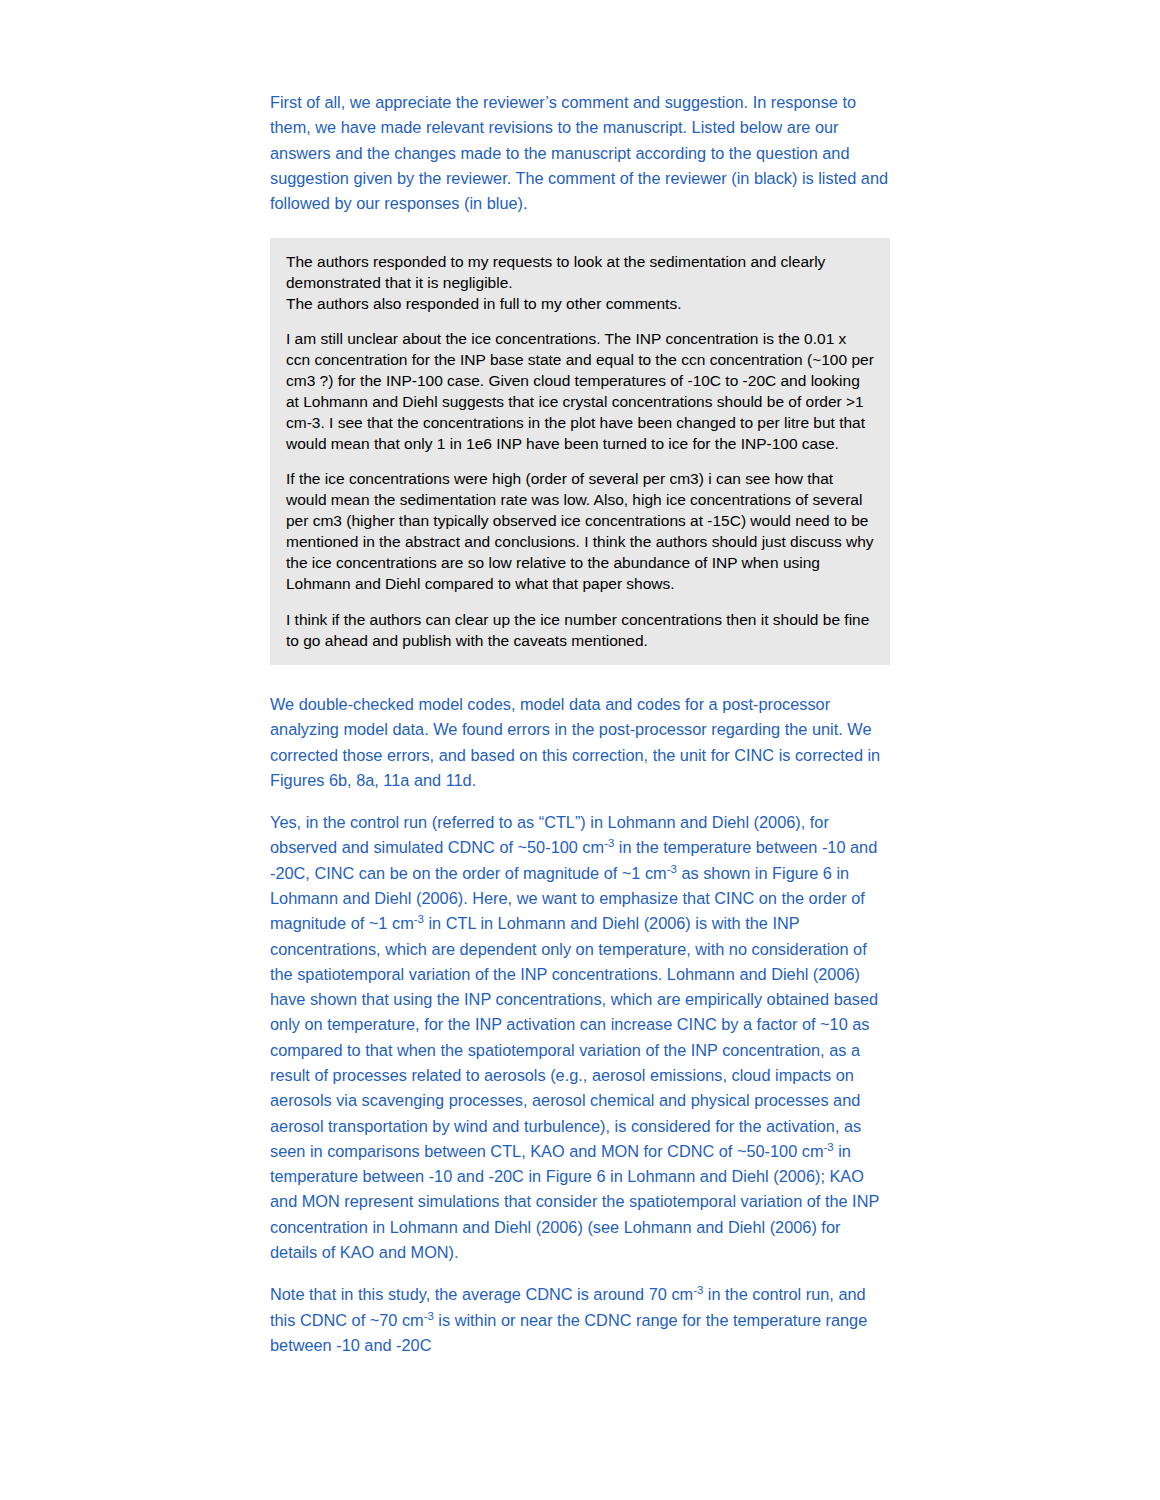First of all, we appreciate the reviewer’s comment and suggestion. In response to them, we have made relevant revisions to the manuscript. Listed below are our answers and the changes made to the manuscript according to the question and suggestion given by the reviewer. The comment of the reviewer (in black) is listed and followed by our responses (in blue).
The authors responded to my requests to look at the sedimentation and clearly demonstrated that it is negligible.
The authors also responded in full to my other comments.
I am still unclear about the ice concentrations. The INP concentration is the 0.01 x ccn concentration for the INP base state and equal to the ccn concentration (~100 per cm3 ?) for the INP-100 case. Given cloud temperatures of -10C to -20C and looking at Lohmann and Diehl suggests that ice crystal concentrations should be of order >1 cm-3. I see that the concentrations in the plot have been changed to per litre but that would mean that only 1 in 1e6 INP have been turned to ice for the INP-100 case.
If the ice concentrations were high (order of several per cm3) i can see how that would mean the sedimentation rate was low. Also, high ice concentrations of several per cm3 (higher than typically observed ice concentrations at -15C) would need to be mentioned in the abstract and conclusions. I think the authors should just discuss why the ice concentrations are so low relative to the abundance of INP when using Lohmann and Diehl compared to what that paper shows.
I think if the authors can clear up the ice number concentrations then it should be fine to go ahead and publish with the caveats mentioned.
We double-checked model codes, model data and codes for a post-processor analyzing model data. We found errors in the post-processor regarding the unit. We corrected those errors, and based on this correction, the unit for CINC is corrected in Figures 6b, 8a, 11a and 11d.
Yes, in the control run (referred to as “CTL”) in Lohmann and Diehl (2006), for observed and simulated CDNC of ~50-100 cm-3 in the temperature between -10 and -20C, CINC can be on the order of magnitude of ~1 cm-3 as shown in Figure 6 in Lohmann and Diehl (2006). Here, we want to emphasize that CINC on the order of magnitude of ~1 cm-3 in CTL in Lohmann and Diehl (2006) is with the INP concentrations, which are dependent only on temperature, with no consideration of the spatiotemporal variation of the INP concentrations. Lohmann and Diehl (2006) have shown that using the INP concentrations, which are empirically obtained based only on temperature, for the INP activation can increase CINC by a factor of ~10 as compared to that when the spatiotemporal variation of the INP concentration, as a result of processes related to aerosols (e.g., aerosol emissions, cloud impacts on aerosols via scavenging processes, aerosol chemical and physical processes and aerosol transportation by wind and turbulence), is considered for the activation, as seen in comparisons between CTL, KAO and MON for CDNC of ~50-100 cm-3 in temperature between -10 and -20C in Figure 6 in Lohmann and Diehl (2006); KAO and MON represent simulations that consider the spatiotemporal variation of the INP concentration in Lohmann and Diehl (2006) (see Lohmann and Diehl (2006) for details of KAO and MON).
Note that in this study, the average CDNC is around 70 cm-3 in the control run, and this CDNC of ~70 cm-3 is within or near the CDNC range for the temperature range between -10 and -20C